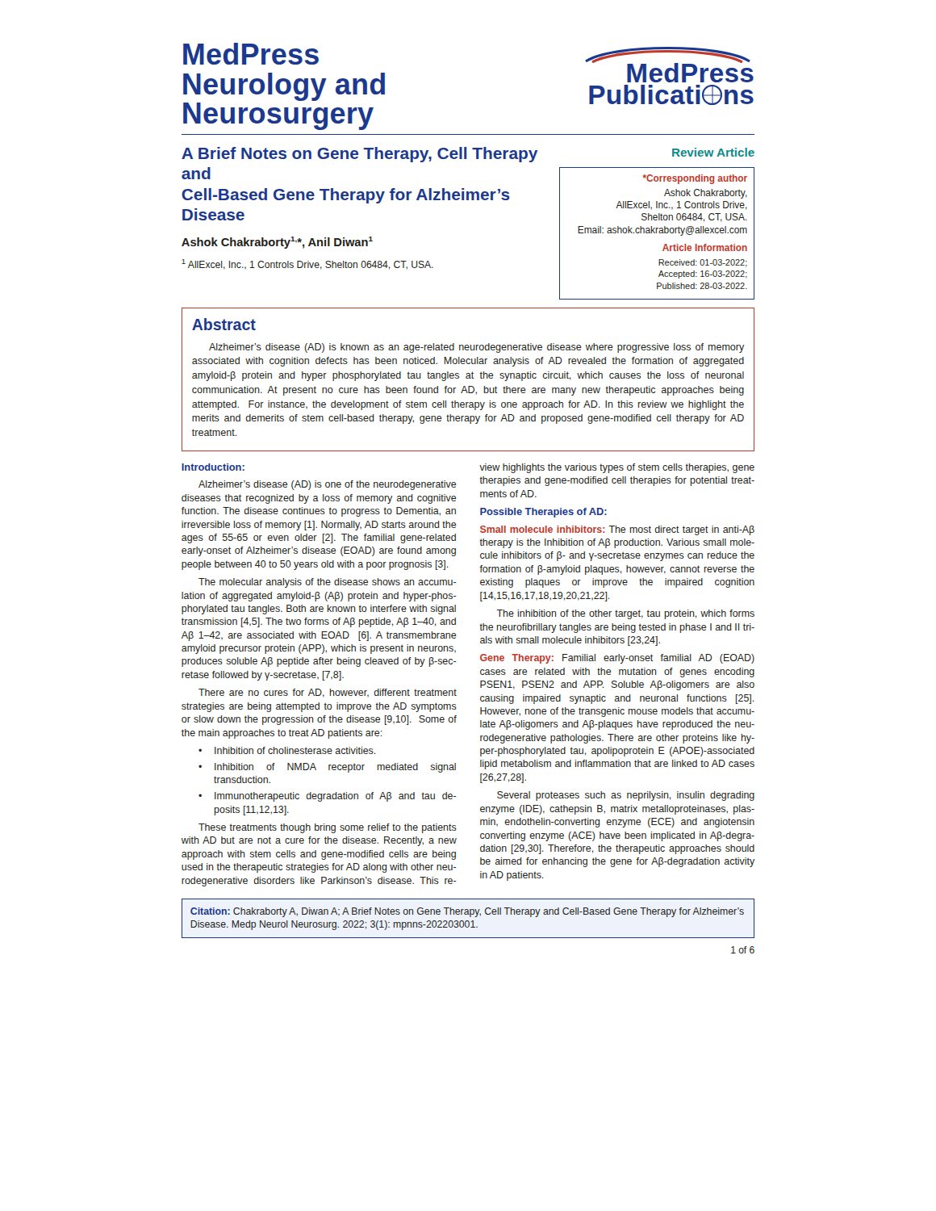MedPress Neurology and Neurosurgery
MedPress Publicati ns
A Brief Notes on Gene Therapy, Cell Therapy and
Cell-Based Gene Therapy for Alzheimer’s Disease
Ashok Chakraborty1,*, Anil Diwan1
1 AllExcel, Inc., 1 Controls Drive, Shelton 06484, CT, USA.
Review Article
*Corresponding author
Ashok Chakraborty,
AllExcel, Inc., 1 Controls Drive,
Shelton 06484, CT, USA.
Email: ashok.chakraborty@allexcel.com
Article Information
Received: 01-03-2022;
Accepted: 16-03-2022;
Published: 28-03-2022.
Abstract
Alzheimer’s disease (AD) is known as an age-related neurodegenerative disease where progressive loss of memory associated with cognition defects has been noticed. Molecular analysis of AD revealed the formation of aggregated amyloid-β protein and hyper phosphorylated tau tangles at the synaptic circuit, which causes the loss of neuronal communication. At present no cure has been found for AD, but there are many new therapeutic approaches being attempted. For instance, the development of stem cell therapy is one approach for AD. In this review we highlight the merits and demerits of stem cell-based therapy, gene therapy for AD and proposed gene-modified cell therapy for AD treatment.
Introduction:
Alzheimer’s disease (AD) is one of the neurodegenerative diseases that recognized by a loss of memory and cognitive function. The disease continues to progress to Dementia, an irreversible loss of memory [1]. Normally, AD starts around the ages of 55-65 or even older [2]. The familial gene-related early-onset of Alzheimer’s disease (EOAD) are found among people between 40 to 50 years old with a poor prognosis [3].
The molecular analysis of the disease shows an accumulation of aggregated amyloid-β (Aβ) protein and hyper-phosphorylated tau tangles. Both are known to interfere with signal transmission [4,5]. The two forms of Aβ peptide, Aβ 1–40, and Aβ 1–42, are associated with EOAD [6]. A transmembrane amyloid precursor protein (APP), which is present in neurons, produces soluble Aβ peptide after being cleaved of by β-secretase followed by γ-secretase, [7,8].
There are no cures for AD, however, different treatment strategies are being attempted to improve the AD symptoms or slow down the progression of the disease [9,10]. Some of the main approaches to treat AD patients are:
Inhibition of cholinesterase activities.
Inhibition of NMDA receptor mediated signal transduction.
Immunotherapeutic degradation of Aβ and tau deposits [11,12,13].
These treatments though bring some relief to the patients with AD but are not a cure for the disease. Recently, a new approach with stem cells and gene-modified cells are being used in the therapeutic strategies for AD along with other neurodegenerative disorders like Parkinson’s disease. This review highlights the various types of stem cells therapies, gene therapies and gene-modified cell therapies for potential treatments of AD.
Possible Therapies of AD:
Small molecule inhibitors: The most direct target in anti-Aβ therapy is the Inhibition of Aβ production. Various small molecule inhibitors of β- and γ-secretase enzymes can reduce the formation of β-amyloid plaques, however, cannot reverse the existing plaques or improve the impaired cognition [14,15,16,17,18,19,20,21,22].
The inhibition of the other target, tau protein, which forms the neurofibrillary tangles are being tested in phase I and II trials with small molecule inhibitors [23,24].
Gene Therapy: Familial early-onset familial AD (EOAD) cases are related with the mutation of genes encoding PSEN1, PSEN2 and APP. Soluble Aβ-oligomers are also causing impaired synaptic and neuronal functions [25]. However, none of the transgenic mouse models that accumulate Aβ-oligomers and Aβ-plaques have reproduced the neurodegenerative pathologies. There are other proteins like hyper-phosphorylated tau, apolipoprotein E (APOE)-associated lipid metabolism and inflammation that are linked to AD cases [26,27,28].
Several proteases such as neprilysin, insulin degrading enzyme (IDE), cathepsin B, matrix metalloproteinases, plasmin, endothelin-converting enzyme (ECE) and angiotensin converting enzyme (ACE) have been implicated in Aβ-degradation [29,30]. Therefore, the therapeutic approaches should be aimed for enhancing the gene for Aβ-degradation activity in AD patients.
Citation: Chakraborty A, Diwan A; A Brief Notes on Gene Therapy, Cell Therapy and Cell-Based Gene Therapy for Alzheimer’s Disease. Medp Neurol Neurosurg. 2022; 3(1): mpnns-202203001.
1 of 6